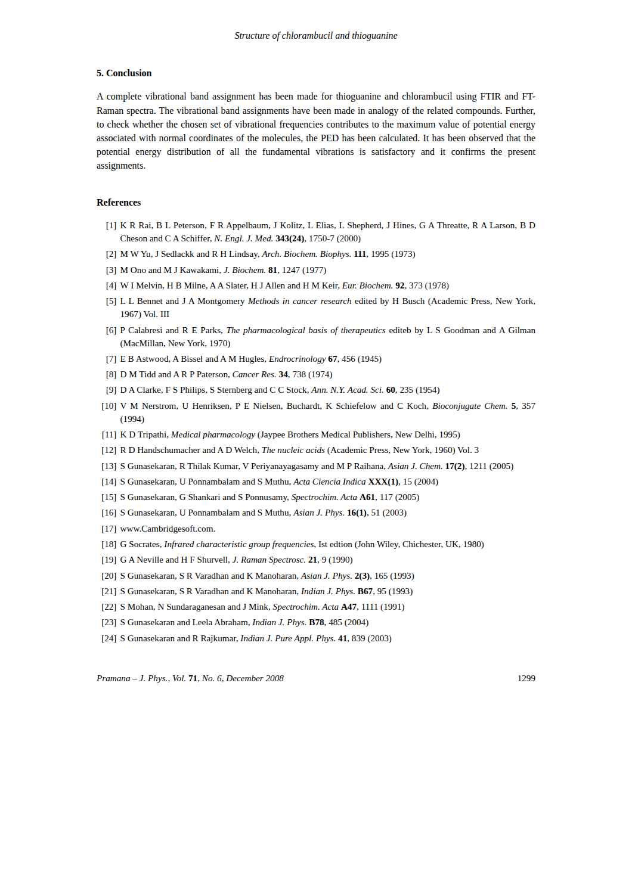Structure of chlorambucil and thioguanine
5. Conclusion
A complete vibrational band assignment has been made for thioguanine and chlorambucil using FTIR and FT-Raman spectra. The vibrational band assignments have been made in analogy of the related compounds. Further, to check whether the chosen set of vibrational frequencies contributes to the maximum value of potential energy associated with normal coordinates of the molecules, the PED has been calculated. It has been observed that the potential energy distribution of all the fundamental vibrations is satisfactory and it confirms the present assignments.
References
[1] K R Rai, B L Peterson, F R Appelbaum, J Kolitz, L Elias, L Shepherd, J Hines, G A Threatte, R A Larson, B D Cheson and C A Schiffer, N. Engl. J. Med. 343(24), 1750-7 (2000)
[2] M W Yu, J Sedlackk and R H Lindsay, Arch. Biochem. Biophys. 111, 1995 (1973)
[3] M Ono and M J Kawakami, J. Biochem. 81, 1247 (1977)
[4] W I Melvin, H B Milne, A A Slater, H J Allen and H M Keir, Eur. Biochem. 92, 373 (1978)
[5] L L Bennet and J A Montgomery Methods in cancer research edited by H Busch (Academic Press, New York, 1967) Vol. III
[6] P Calabresi and R E Parks, The pharmacological basis of therapeutics editeb by L S Goodman and A Gilman (MacMillan, New York, 1970)
[7] E B Astwood, A Bissel and A M Hugles, Endrocrinology 67, 456 (1945)
[8] D M Tidd and A R P Paterson, Cancer Res. 34, 738 (1974)
[9] D A Clarke, F S Philips, S Sternberg and C C Stock, Ann. N.Y. Acad. Sci. 60, 235 (1954)
[10] V M Nerstrom, U Henriksen, P E Nielsen, Buchardt, K Schiefelow and C Koch, Bioconjugate Chem. 5, 357 (1994)
[11] K D Tripathi, Medical pharmacology (Jaypee Brothers Medical Publishers, New Delhi, 1995)
[12] R D Handschumacher and A D Welch, The nucleic acids (Academic Press, New York, 1960) Vol. 3
[13] S Gunasekaran, R Thilak Kumar, V Periyanayagasamy and M P Raihana, Asian J. Chem. 17(2), 1211 (2005)
[14] S Gunasekaran, U Ponnambalam and S Muthu, Acta Ciencia Indica XXX(1), 15 (2004)
[15] S Gunasekaran, G Shankari and S Ponnusamy, Spectrochim. Acta A61, 117 (2005)
[16] S Gunasekaran, U Ponnambalam and S Muthu, Asian J. Phys. 16(1), 51 (2003)
[17] www.Cambridgesoft.com.
[18] G Socrates, Infrared characteristic group frequencies, Ist edtion (John Wiley, Chichester, UK, 1980)
[19] G A Neville and H F Shurvell, J. Raman Spectrosc. 21, 9 (1990)
[20] S Gunasekaran, S R Varadhan and K Manoharan, Asian J. Phys. 2(3), 165 (1993)
[21] S Gunasekaran, S R Varadhan and K Manoharan, Indian J. Phys. B67, 95 (1993)
[22] S Mohan, N Sundaraganesan and J Mink, Spectrochim. Acta A47, 1111 (1991)
[23] S Gunasekaran and Leela Abraham, Indian J. Phys. B78, 485 (2004)
[24] S Gunasekaran and R Rajkumar, Indian J. Pure Appl. Phys. 41, 839 (2003)
Pramana – J. Phys., Vol. 71, No. 6, December 2008 1299